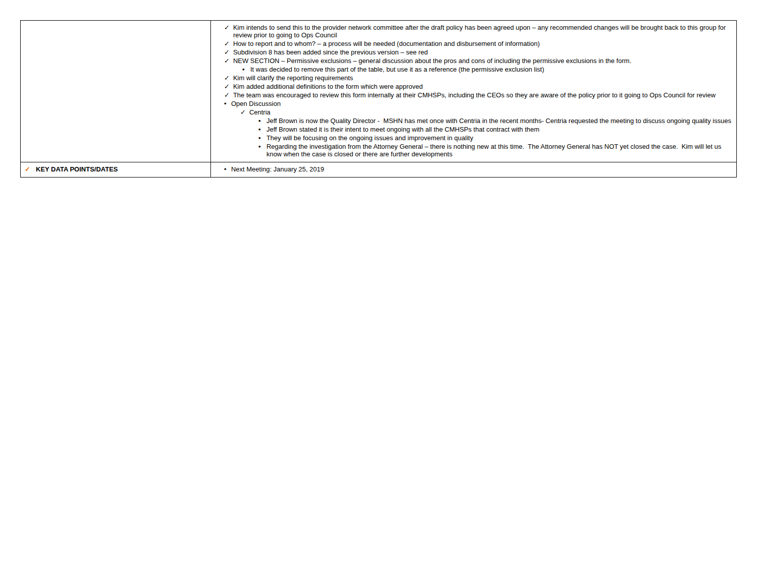| | Kim intends to send this to the provider network committee after the draft policy has been agreed upon – any recommended changes will be brought back to this group for review prior to going to Ops Council How to report and to whom? – a process will be needed (documentation and disbursement of information) Subdivision 8 has been added since the previous version – see red NEW SECTION – Permissive exclusions – general discussion about the pros and cons of including the permissive exclusions in the form. It was decided to remove this part of the table, but use it as a reference (the permissive exclusion list) Kim will clarify the reporting requirements Kim added additional definitions to the form which were approved The team was encouraged to review this form internally at their CMHSPs, including the CEOs so they are aware of the policy prior to it going to Ops Council for review Open Discussion Centria Jeff Brown is now the Quality Director - MSHN has met once with Centria in the recent months- Centria requested the meeting to discuss ongoing quality issues Jeff Brown stated it is their intent to meet ongoing with all the CMHSPs that contract with them They will be focusing on the ongoing issues and improvement in quality Regarding the investigation from the Attorney General – there is nothing new at this time. The Attorney General has NOT yet closed the case. Kim will let us know when the case is closed or there are further developments |
| KEY DATA POINTS/DATES | Next Meeting: January 25, 2019 |